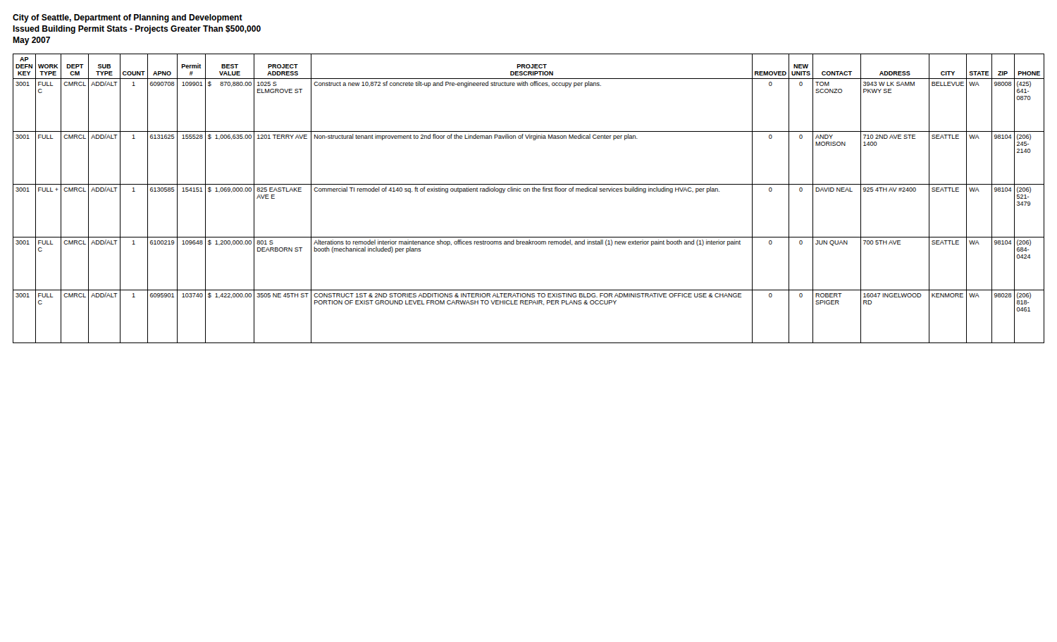City of Seattle, Department of Planning and Development
Issued Building Permit Stats - Projects Greater Than $500,000
May 2007
| AP DEFN KEY | WORK TYPE | DEPT CM | SUB TYPE | COUNT | APNO | Permit # | BEST VALUE | PROJECT ADDRESS | PROJECT DESCRIPTION | REMOVED | NEW UNITS | CONTACT | ADDRESS | CITY | STATE | ZIP | PHONE |
| --- | --- | --- | --- | --- | --- | --- | --- | --- | --- | --- | --- | --- | --- | --- | --- | --- | --- |
| 3001 | FULL C | CMRCL | ADD/ALT | 1 | 6090708 | 109901 | $ 870,880.00 | 1025 S ELMGROVE ST | Construct a new 10,872 sf concrete tilt-up and Pre-engineered structure with offices, occupy per plans. | 0 | 0 | TOM SCONZO | 3943 W LK SAMM PKWY SE | BELLEVUE | WA | 98008 | (425) 641-0870 |
| 3001 | FULL | CMRCL | ADD/ALT | 1 | 6131625 | 155528 | $ 1,006,635.00 | 1201 TERRY AVE | Non-structural tenant improvement to 2nd floor of the Lindeman Pavilion of Virginia Mason Medical Center per plan. | 0 | 0 | ANDY MORISON | 710 2ND AVE STE 1400 | SEATTLE | WA | 98104 | (206) 245-2140 |
| 3001 | FULL + | CMRCL | ADD/ALT | 1 | 6130585 | 154151 | $ 1,069,000.00 | 825 EASTLAKE AVE E | Commercial TI remodel of 4140 sq. ft of existing outpatient radiology clinic on the first floor of medical services building including HVAC, per plan. | 0 | 0 | DAVID NEAL | 925 4TH AV #2400 | SEATTLE | WA | 98104 | (206) 521-3479 |
| 3001 | FULL C | CMRCL | ADD/ALT | 1 | 6100219 | 109648 | $ 1,200,000.00 | 801 S DEARBORN ST | Alterations to remodel interior maintenance shop, offices restrooms and breakroom remodel, and install (1) new exterior paint booth and (1) interior paint booth (mechanical included) per plans | 0 | 0 | JUN QUAN | 700 5TH AVE | SEATTLE | WA | 98104 | (206) 684-0424 |
| 3001 | FULL C | CMRCL | ADD/ALT | 1 | 6095901 | 103740 | $ 1,422,000.00 | 3505 NE 45TH ST | CONSTRUCT 1ST & 2ND STORIES ADDITIONS & INTERIOR ALTERATIONS TO EXISTING BLDG. FOR ADMINISTRATIVE OFFICE USE & CHANGE PORTION OF EXIST GROUND LEVEL FROM CARWASH TO VEHICLE REPAIR, PER PLANS & OCCUPY | 0 | 0 | ROBERT SPIGER | 16047 INGELWOOD RD | KENMORE | WA | 98028 | (206) 818-0461 |